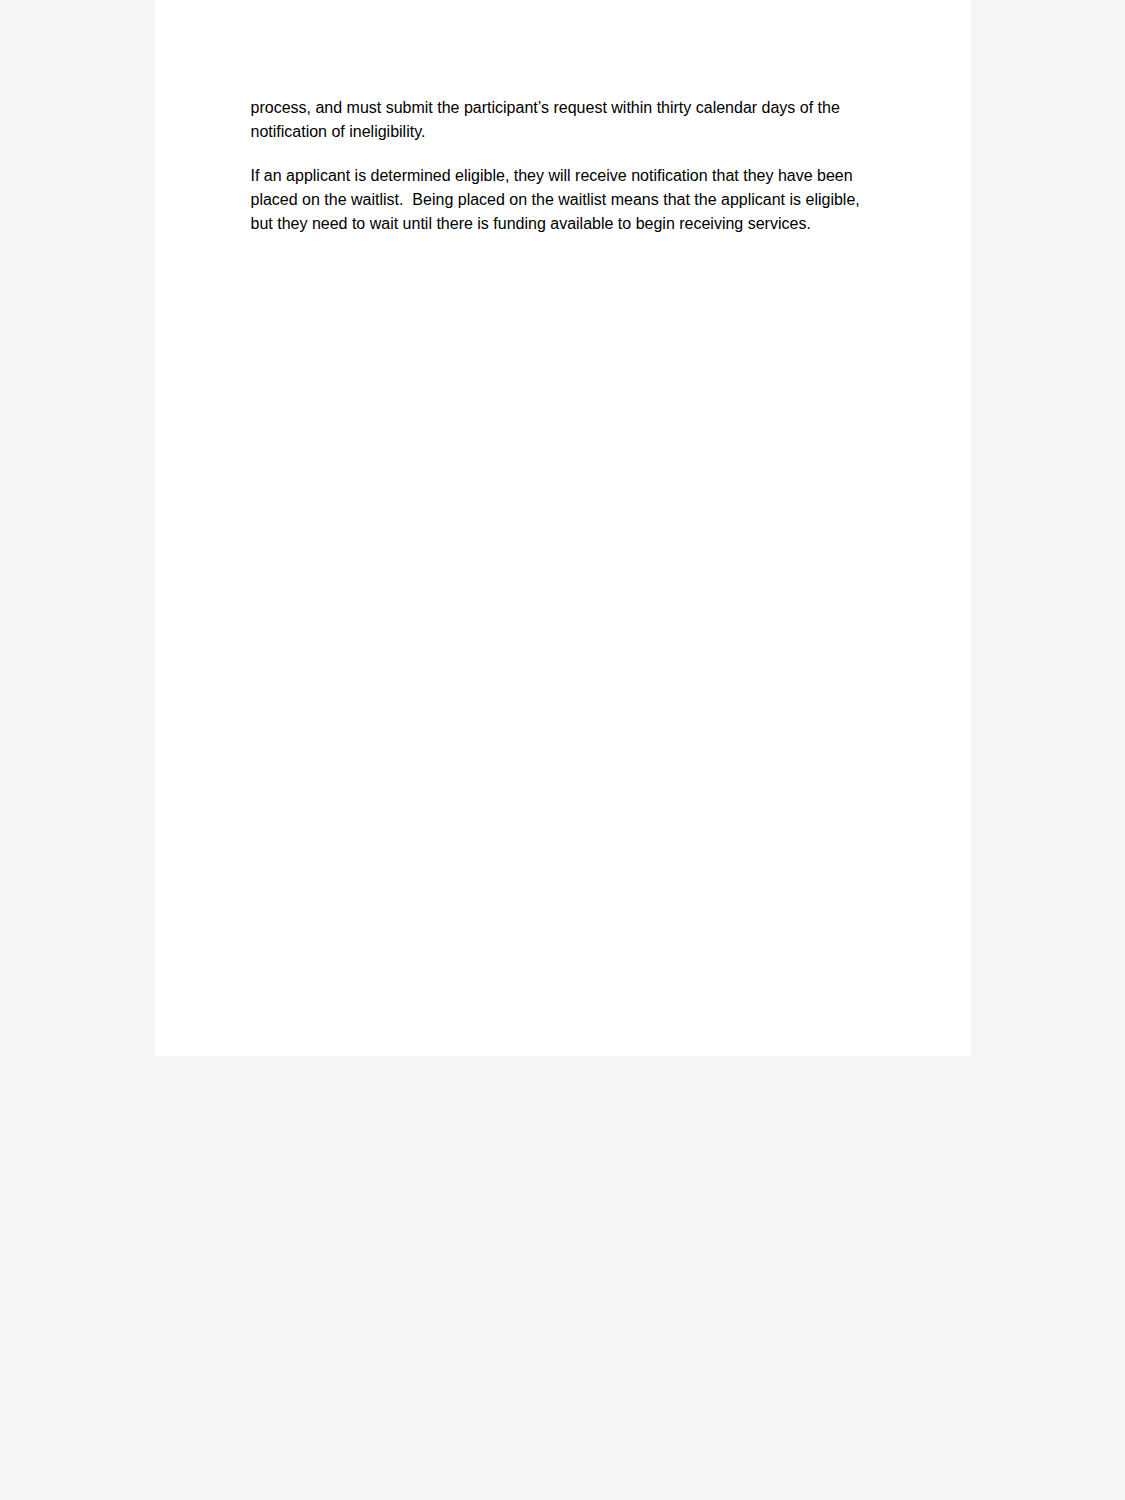process, and must submit the participant’s request within thirty calendar days of the notification of ineligibility.
If an applicant is determined eligible, they will receive notification that they have been placed on the waitlist. Being placed on the waitlist means that the applicant is eligible, but they need to wait until there is funding available to begin receiving services.